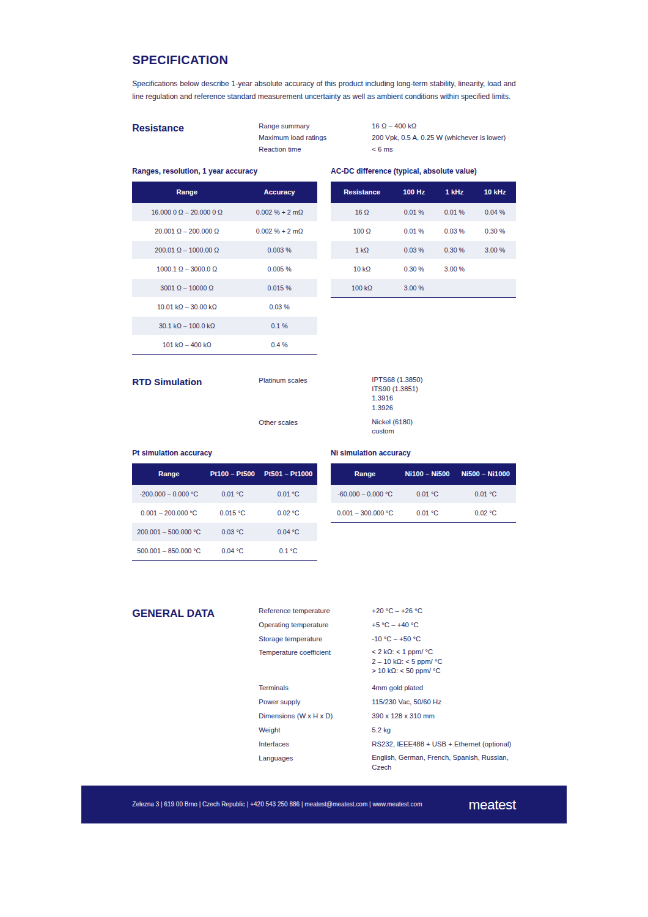SPECIFICATION
Specifications below describe 1-year absolute accuracy of this product including long-term stability, linearity, load and line regulation and reference standard measurement uncertainty as well as ambient conditions within specified limits.
Resistance
Range summary
16 Ω – 400 kΩ
Maximum load ratings
200 Vpk, 0.5 A, 0.25 W (whichever is lower)
Reaction time
< 6 ms
Ranges, resolution, 1 year accuracy
| Range | Accuracy |
| --- | --- |
| 16.000 0 Ω – 20.000 0 Ω | 0.002 % + 2 mΩ |
| 20.001 Ω – 200.000 Ω | 0.002 % + 2 mΩ |
| 200.01 Ω – 1000.00 Ω | 0.003 % |
| 1000.1 Ω – 3000.0 Ω | 0.005 % |
| 3001 Ω – 10000 Ω | 0.015 % |
| 10.01 kΩ – 30.00 kΩ | 0.03 % |
| 30.1 kΩ – 100.0 kΩ | 0.1 % |
| 101 kΩ – 400 kΩ | 0.4 % |
AC-DC difference (typical, absolute value)
| Resistance | 100 Hz | 1 kHz | 10 kHz |
| --- | --- | --- | --- |
| 16 Ω | 0.01 % | 0.01 % | 0.04 % |
| 100 Ω | 0.01 % | 0.03 % | 0.30 % |
| 1 kΩ | 0.03 % | 0.30 % | 3.00 % |
| 10 kΩ | 0.30 % | 3.00 % | |
| 100 kΩ | 3.00 % | | |
RTD Simulation
Platinum scales
IPTS68 (1.3850)
ITS90 (1.3851)
1.3916
1.3926
Other scales
Nickel (6180)
custom
Pt simulation accuracy
| Range | Pt100 – Pt500 | Pt501 – Pt1000 |
| --- | --- | --- |
| -200.000 – 0.000 °C | 0.01 °C | 0.01 °C |
| 0.001 – 200.000 °C | 0.015 °C | 0.02 °C |
| 200.001 – 500.000 °C | 0.03 °C | 0.04 °C |
| 500.001 – 850.000 °C | 0.04 °C | 0.1 °C |
Ni simulation accuracy
| Range | Ni100 – Ni500 | Ni500 – Ni1000 |
| --- | --- | --- |
| -60.000 – 0.000 °C | 0.01 °C | 0.01 °C |
| 0.001 – 300.000 °C | 0.01 °C | 0.02 °C |
GENERAL DATA
Reference temperature
+20 °C – +26 °C
Operating temperature
+5 °C – +40 °C
Storage temperature
-10 °C – +50 °C
Temperature coefficient
< 2 kΩ: < 1 ppm/ °C
2 – 10 kΩ: < 5 ppm/ °C
> 10 kΩ: < 50 ppm/ °C
Terminals
4mm gold plated
Power supply
115/230 Vac, 50/60 Hz
Dimensions (W x H x D)
390 x 128 x 310 mm
Weight
5.2 kg
Interfaces
RS232, IEEE488 + USB + Ethernet (optional)
Languages
English, German, French, Spanish, Russian,
Czech
Zelezna 3 | 619 00 Brno | Czech Republic | +420 543 250 886 | meatest@meatest.com | www.meatest.com
meatest